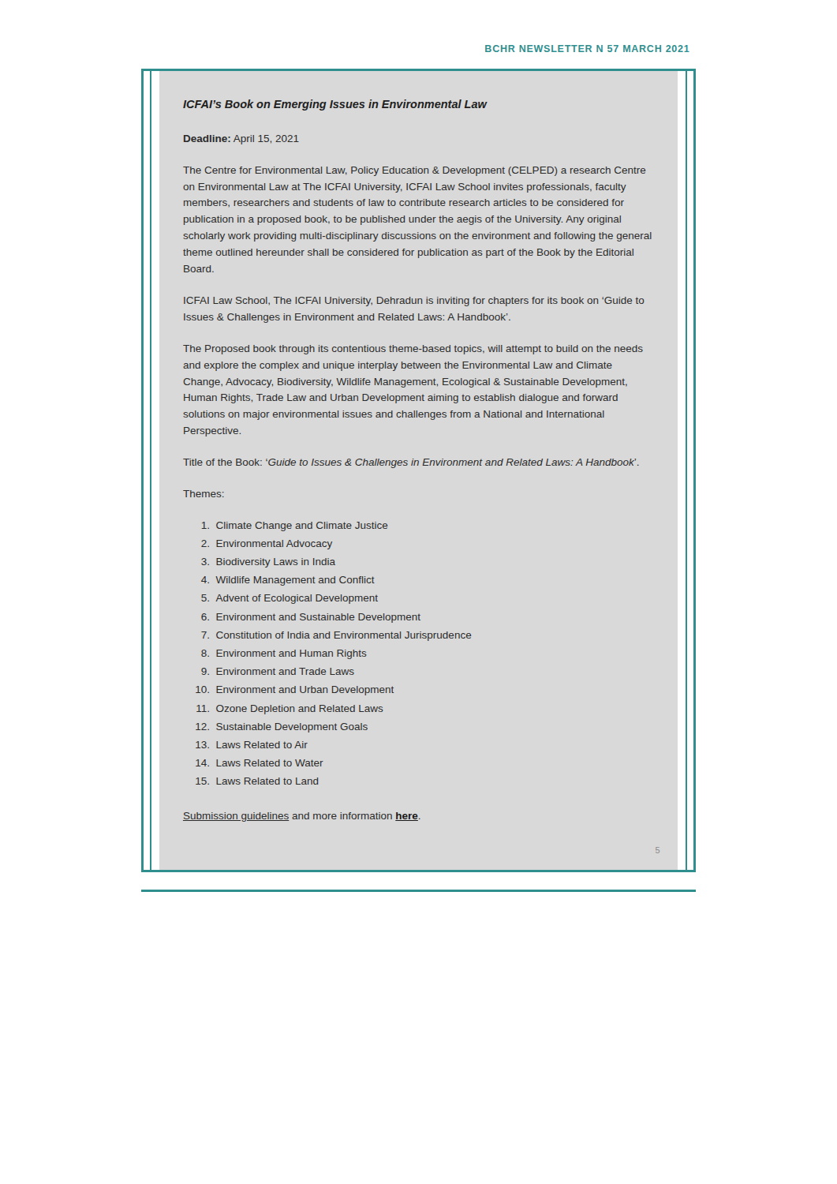BCHR NEWSLETTER N 57 MARCH 2021
ICFAI’s Book on Emerging Issues in Environmental Law
Deadline: April 15, 2021
The Centre for Environmental Law, Policy Education & Development (CELPED) a research Centre on Environmental Law at The ICFAI University, ICFAI Law School invites professionals, faculty members, researchers and students of law to contribute research articles to be considered for publication in a proposed book, to be published under the aegis of the University. Any original scholarly work providing multi-disciplinary discussions on the environment and following the general theme outlined hereunder shall be considered for publication as part of the Book by the Editorial Board.
ICFAI Law School, The ICFAI University, Dehradun is inviting for chapters for its book on ‘Guide to Issues & Challenges in Environment and Related Laws: A Handbook’.
The Proposed book through its contentious theme-based topics, will attempt to build on the needs and explore the complex and unique interplay between the Environmental Law and Climate Change, Advocacy, Biodiversity, Wildlife Management, Ecological & Sustainable Development, Human Rights, Trade Law and Urban Development aiming to establish dialogue and forward solutions on major environmental issues and challenges from a National and International Perspective.
Title of the Book: ‘Guide to Issues & Challenges in Environment and Related Laws: A Handbook’.
Themes:
Climate Change and Climate Justice
Environmental Advocacy
Biodiversity Laws in India
Wildlife Management and Conflict
Advent of Ecological Development
Environment and Sustainable Development
Constitution of India and Environmental Jurisprudence
Environment and Human Rights
Environment and Trade Laws
Environment and Urban Development
Ozone Depletion and Related Laws
Sustainable Development Goals
Laws Related to Air
Laws Related to Water
Laws Related to Land
Submission guidelines and more information here.
5